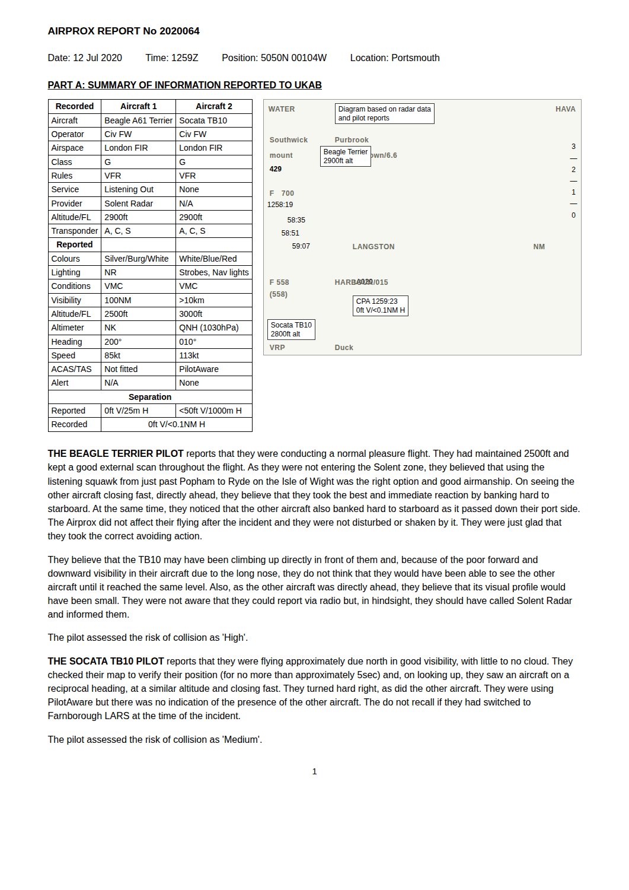AIRPROX REPORT No 2020064
Date: 12 Jul 2020 Time: 1259Z Position: 5050N 00104W Location: Portsmouth
PART A: SUMMARY OF INFORMATION REPORTED TO UKAB
| Recorded | Aircraft 1 | Aircraft 2 |
| --- | --- | --- |
| Aircraft | Beagle A61 Terrier | Socata TB10 |
| Operator | Civ FW | Civ FW |
| Airspace | London FIR | London FIR |
| Class | G | G |
| Rules | VFR | VFR |
| Service | Listening Out | None |
| Provider | Solent Radar | N/A |
| Altitude/FL | 2900ft | 2900ft |
| Transponder | A, C, S | A, C, S |
| Reported | | |
| Colours | Silver/Burg/White | White/Blue/Red |
| Lighting | NR | Strobes, Nav lights |
| Conditions | VMC | VMC |
| Visibility | 100NM | >10km |
| Altitude/FL | 2500ft | 3000ft |
| Altimeter | NK | QNH (1030hPa) |
| Heading | 200° | 010° |
| Speed | 85kt | 113kt |
| ACAS/TAS | Not fitted | PilotAware |
| Alert | N/A | None |
| Separation |
| Reported | 0ft V/25m H | <50ft V/1000m H |
| Recorded | 0ft V/<0.1NM H |
WATER
NOVILLE
HAVA
Diagram based on radar data
and pilot reports
Southwick
Purbrook
mount
down/6.6
Beagle Terrier
2900ft alt
429
1258:19
58:35
58:51
59:07
F
700
LANGSTON
NM
↑A029
CPA 1259:23
0ft V/<0.1NM H
F 558
(558)
HARBOUR/015
Socata TB10
2800ft alt
VRP
Duck
3
—
2
—
1
—
0
THE BEAGLE TERRIER PILOT reports that they were conducting a normal pleasure flight. They had maintained 2500ft and kept a good external scan throughout the flight. As they were not entering the Solent zone, they believed that using the listening squawk from just past Popham to Ryde on the Isle of Wight was the right option and good airmanship. On seeing the other aircraft closing fast, directly ahead, they believe that they took the best and immediate reaction by banking hard to starboard. At the same time, they noticed that the other aircraft also banked hard to starboard as it passed down their port side. The Airprox did not affect their flying after the incident and they were not disturbed or shaken by it. They were just glad that they took the correct avoiding action.
They believe that the TB10 may have been climbing up directly in front of them and, because of the poor forward and downward visibility in their aircraft due to the long nose, they do not think that they would have been able to see the other aircraft until it reached the same level. Also, as the other aircraft was directly ahead, they believe that its visual profile would have been small. They were not aware that they could report via radio but, in hindsight, they should have called Solent Radar and informed them.
The pilot assessed the risk of collision as 'High'.
THE SOCATA TB10 PILOT reports that they were flying approximately due north in good visibility, with little to no cloud. They checked their map to verify their position (for no more than approximately 5sec) and, on looking up, they saw an aircraft on a reciprocal heading, at a similar altitude and closing fast. They turned hard right, as did the other aircraft. They were using PilotAware but there was no indication of the presence of the other aircraft. The do not recall if they had switched to Farnborough LARS at the time of the incident.
The pilot assessed the risk of collision as 'Medium'.
1